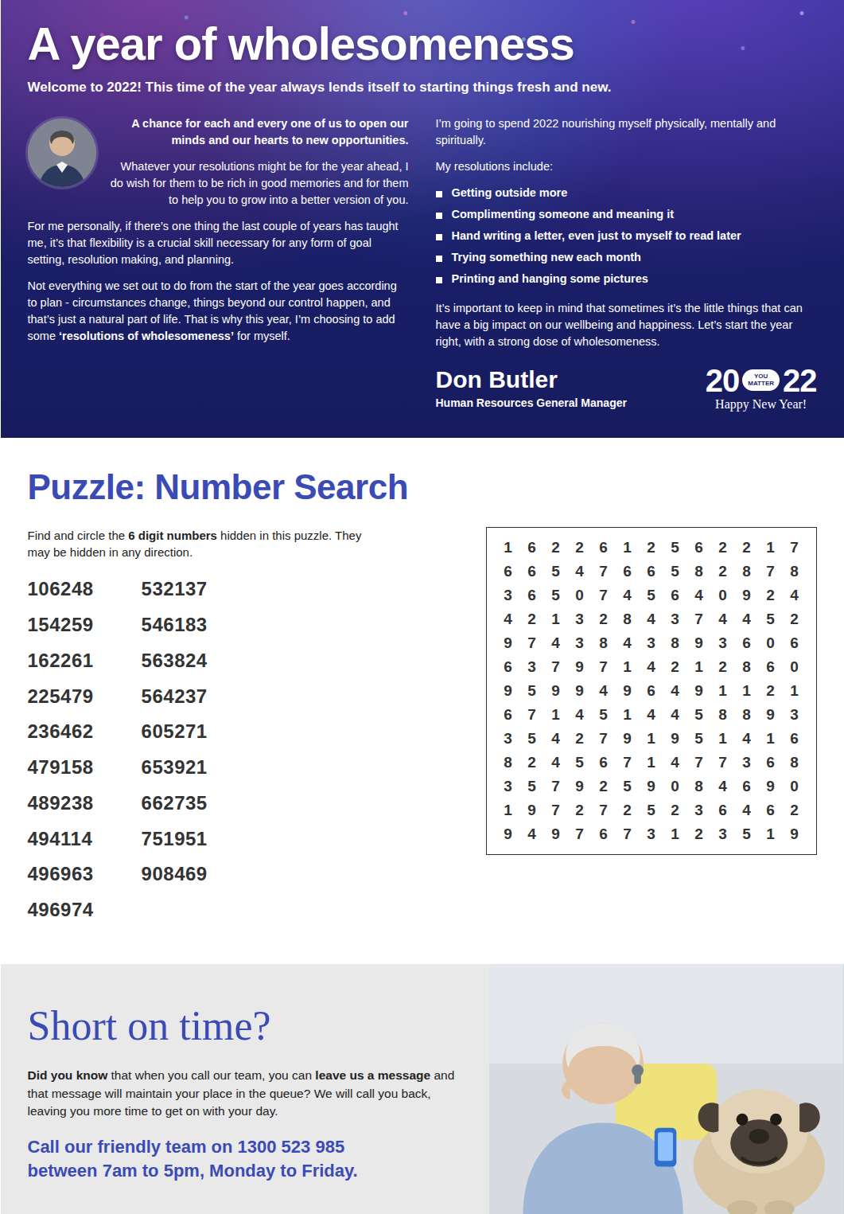A year of wholesomeness
Welcome to 2022! This time of the year always lends itself to starting things fresh and new.
A chance for each and every one of us to open our minds and our hearts to new opportunities.
Whatever your resolutions might be for the year ahead, I do wish for them to be rich in good memories and for them to help you to grow into a better version of you.
For me personally, if there’s one thing the last couple of years has taught me, it’s that flexibility is a crucial skill necessary for any form of goal setting, resolution making, and planning.
Not everything we set out to do from the start of the year goes according to plan - circumstances change, things beyond our control happen, and that’s just a natural part of life. That is why this year, I’m choosing to add some ‘resolutions of wholesomeness’ for myself.
I’m going to spend 2022 nourishing myself physically, mentally and spiritually.
My resolutions include:
Getting outside more
Complimenting someone and meaning it
Hand writing a letter, even just to myself to read later
Trying something new each month
Printing and hanging some pictures
It’s important to keep in mind that sometimes it’s the little things that can have a big impact on our wellbeing and happiness. Let’s start the year right, with a strong dose of wholesomeness.
Don Butler
Human Resources General Manager
20 YOU MATTER 22
Happy New Year!
Puzzle: Number Search
Find and circle the 6 digit numbers hidden in this puzzle. They may be hidden in any direction.
106248
154259
162261
225479
236462
479158
489238
494114
496963
496974
532137
546183
563824
564237
605271
653921
662735
751951
908469
| 1 | 6 | 2 | 2 | 6 | 1 | 2 | 5 | 6 | 2 | 2 | 1 | 7 |
| 6 | 6 | 5 | 4 | 7 | 6 | 6 | 5 | 8 | 2 | 8 | 7 | 8 |
| 3 | 6 | 5 | 0 | 7 | 4 | 5 | 6 | 4 | 0 | 9 | 2 | 4 |
| 4 | 2 | 1 | 3 | 2 | 8 | 4 | 3 | 7 | 4 | 4 | 5 | 2 |
| 9 | 7 | 4 | 3 | 8 | 4 | 3 | 8 | 9 | 3 | 6 | 0 | 6 |
| 6 | 3 | 7 | 9 | 7 | 1 | 4 | 2 | 1 | 2 | 8 | 6 | 0 |
| 9 | 5 | 9 | 9 | 4 | 9 | 6 | 4 | 9 | 1 | 1 | 2 | 1 |
| 6 | 7 | 1 | 4 | 5 | 1 | 4 | 4 | 5 | 8 | 8 | 9 | 3 |
| 3 | 5 | 4 | 2 | 7 | 9 | 1 | 9 | 5 | 1 | 4 | 1 | 6 |
| 8 | 2 | 4 | 5 | 6 | 7 | 1 | 4 | 7 | 7 | 3 | 6 | 8 |
| 3 | 5 | 7 | 9 | 2 | 5 | 9 | 0 | 8 | 4 | 6 | 9 | 0 |
| 1 | 9 | 7 | 2 | 7 | 2 | 5 | 2 | 3 | 6 | 4 | 6 | 2 |
| 9 | 4 | 9 | 7 | 6 | 7 | 3 | 1 | 2 | 3 | 5 | 1 | 9 |
Short on time?
Did you know that when you call our team, you can leave us a message and that message will maintain your place in the queue? We will call you back, leaving you more time to get on with your day.
Call our friendly team on 1300 523 985
between 7am to 5pm, Monday to Friday.